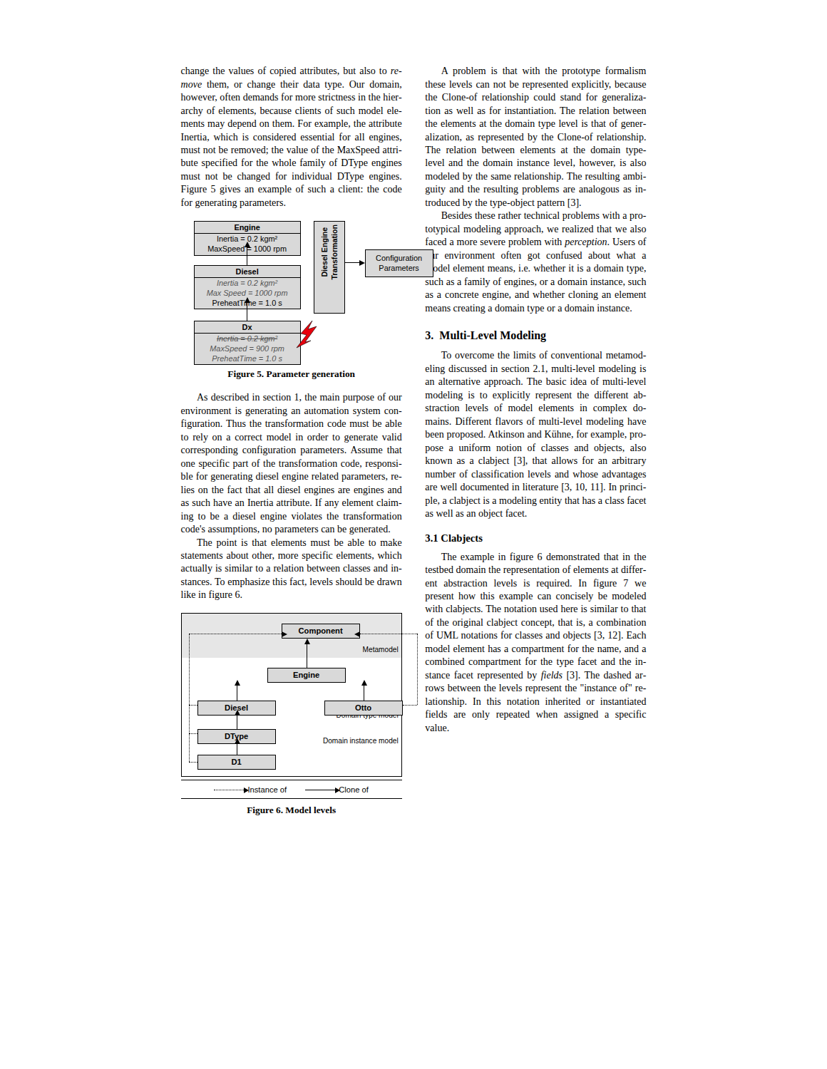change the values of copied attributes, but also to remove them, or change their data type. Our domain, however, often demands for more strictness in the hierarchy of elements, because clients of such model elements may depend on them. For example, the attribute Inertia, which is considered essential for all engines, must not be removed; the value of the MaxSpeed attribute specified for the whole family of DType engines must not be changed for individual DType engines. Figure 5 gives an example of such a client: the code for generating parameters.
Engine
Inertia = 0.2 kgm²
MaxSpeed = 1000 rpm
Diesel
Inertia = 0.2 kgm²
Max Speed = 1000 rpm
PreheatTime = 1.0 s
Dx
Inertia = 0.2 kgm²
MaxSpeed = 900 rpm
PreheatTime = 1.0 s
Diesel Engine
Transformation
Configuration
Parameters
Figure 5. Parameter generation
As described in section 1, the main purpose of our environment is generating an automation system configuration. Thus the transformation code must be able to rely on a correct model in order to generate valid corresponding configuration parameters. Assume that one specific part of the transformation code, responsible for generating diesel engine related parameters, relies on the fact that all diesel engines are engines and as such have an Inertia attribute. If any element claiming to be a diesel engine violates the transformation code's assumptions, no parameters can be generated.
The point is that elements must be able to make statements about other, more specific elements, which actually is similar to a relation between classes and instances. To emphasize this fact, levels should be drawn like in figure 6.
Metamodel
Domain type model
Domain instance model
Component
Engine
Diesel
Otto
DType
D1
Instance of
Clone of
Figure 6. Model levels
A problem is that with the prototype formalism these levels can not be represented explicitly, because the Clone-of relationship could stand for generalization as well as for instantiation. The relation between the elements at the domain type level is that of generalization, as represented by the Clone-of relationship. The relation between elements at the domain type-level and the domain instance level, however, is also modeled by the same relationship. The resulting ambiguity and the resulting problems are analogous as introduced by the type-object pattern [3].
Besides these rather technical problems with a prototypical modeling approach, we realized that we also faced a more severe problem with perception. Users of our environment often got confused about what a model element means, i.e. whether it is a domain type, such as a family of engines, or a domain instance, such as a concrete engine, and whether cloning an element means creating a domain type or a domain instance.
3. Multi-Level Modeling
To overcome the limits of conventional metamodeling discussed in section 2.1, multi-level modeling is an alternative approach. The basic idea of multi-level modeling is to explicitly represent the different abstraction levels of model elements in complex domains. Different flavors of multi-level modeling have been proposed. Atkinson and Kühne, for example, propose a uniform notion of classes and objects, also known as a clabject [3], that allows for an arbitrary number of classification levels and whose advantages are well documented in literature [3, 10, 11]. In principle, a clabject is a modeling entity that has a class facet as well as an object facet.
3.1 Clabjects
The example in figure 6 demonstrated that in the testbed domain the representation of elements at different abstraction levels is required. In figure 7 we present how this example can concisely be modeled with clabjects. The notation used here is similar to that of the original clabject concept, that is, a combination of UML notations for classes and objects [3, 12]. Each model element has a compartment for the name, and a combined compartment for the type facet and the instance facet represented by fields [3]. The dashed arrows between the levels represent the "instance of" relationship. In this notation inherited or instantiated fields are only repeated when assigned a specific value.